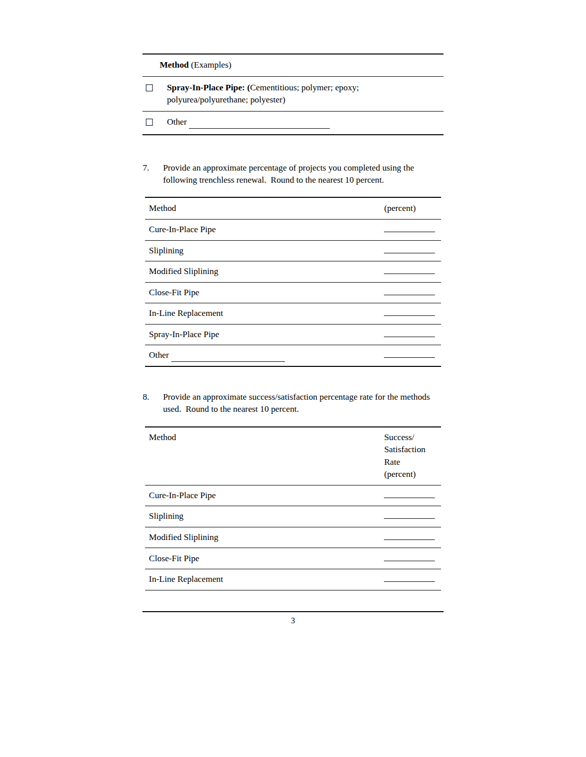| Method (Examples) |
| ☐ | Spray-In-Place Pipe: ( Cementitious; polymer; epoxy; polyurea/polyurethane; polyester) |
| ☐ | Other |
7.
Provide an approximate percentage of projects you completed using the following trenchless renewal. Round to the nearest 10 percent.
| Method | (percent) |
| Cure-In-Place Pipe | |
| Sliplining | |
| Modified Sliplining | |
| Close-Fit Pipe | |
| In-Line Replacement | |
| Spray-In-Place Pipe | |
| Other | |
8.
Provide an approximate success/satisfaction percentage rate for the methods used. Round to the nearest 10 percent.
| Method | Success/ Satisfaction Rate (percent) |
| Cure-In-Place Pipe | |
| Sliplining | |
| Modified Sliplining | |
| Close-Fit Pipe | |
| In-Line Replacement | |
3